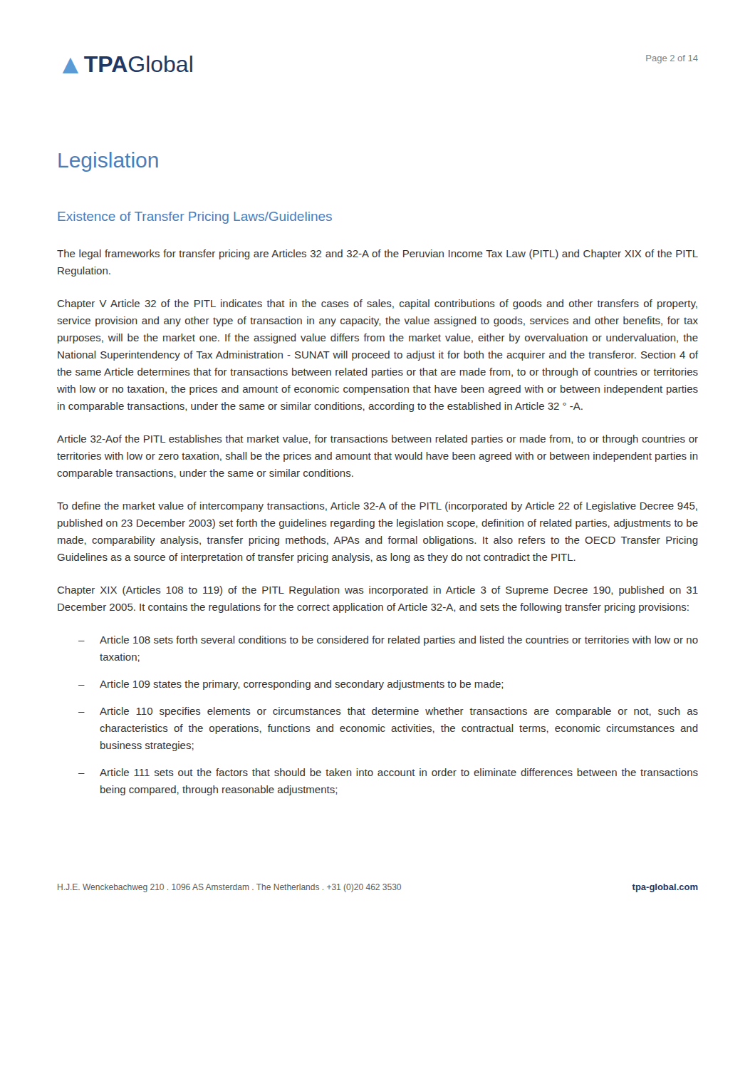▲TPA Global
Page 2 of 14
Legislation
Existence of Transfer Pricing Laws/Guidelines
The legal frameworks for transfer pricing are Articles 32 and 32-A of the Peruvian Income Tax Law (PITL) and Chapter XIX of the PITL Regulation.
Chapter V Article 32 of the PITL indicates that in the cases of sales, capital contributions of goods and other transfers of property, service provision and any other type of transaction in any capacity, the value assigned to goods, services and other benefits, for tax purposes, will be the market one. If the assigned value differs from the market value, either by overvaluation or undervaluation, the National Superintendency of Tax Administration - SUNAT will proceed to adjust it for both the acquirer and the transferor. Section 4 of the same Article determines that for transactions between related parties or that are made from, to or through of countries or territories with low or no taxation, the prices and amount of economic compensation that have been agreed with or between independent parties in comparable transactions, under the same or similar conditions, according to the established in Article 32 ° -A.
Article 32-Aof the PITL establishes that market value, for transactions between related parties or made from, to or through countries or territories with low or zero taxation, shall be the prices and amount that would have been agreed with or between independent parties in comparable transactions, under the same or similar conditions.
To define the market value of intercompany transactions, Article 32-A of the PITL (incorporated by Article 22 of Legislative Decree 945, published on 23 December 2003) set forth the guidelines regarding the legislation scope, definition of related parties, adjustments to be made, comparability analysis, transfer pricing methods, APAs and formal obligations. It also refers to the OECD Transfer Pricing Guidelines as a source of interpretation of transfer pricing analysis, as long as they do not contradict the PITL.
Chapter XIX (Articles 108 to 119) of the PITL Regulation was incorporated in Article 3 of Supreme Decree 190, published on 31 December 2005. It contains the regulations for the correct application of Article 32-A, and sets the following transfer pricing provisions:
Article 108 sets forth several conditions to be considered for related parties and listed the countries or territories with low or no taxation;
Article 109 states the primary, corresponding and secondary adjustments to be made;
Article 110 specifies elements or circumstances that determine whether transactions are comparable or not, such as characteristics of the operations, functions and economic activities, the contractual terms, economic circumstances and business strategies;
Article 111 sets out the factors that should be taken into account in order to eliminate differences between the transactions being compared, through reasonable adjustments;
H.J.E. Wenckebachweg 210 . 1096 AS Amsterdam . The Netherlands . +31 (0)20 462 3530
tpa-global.com